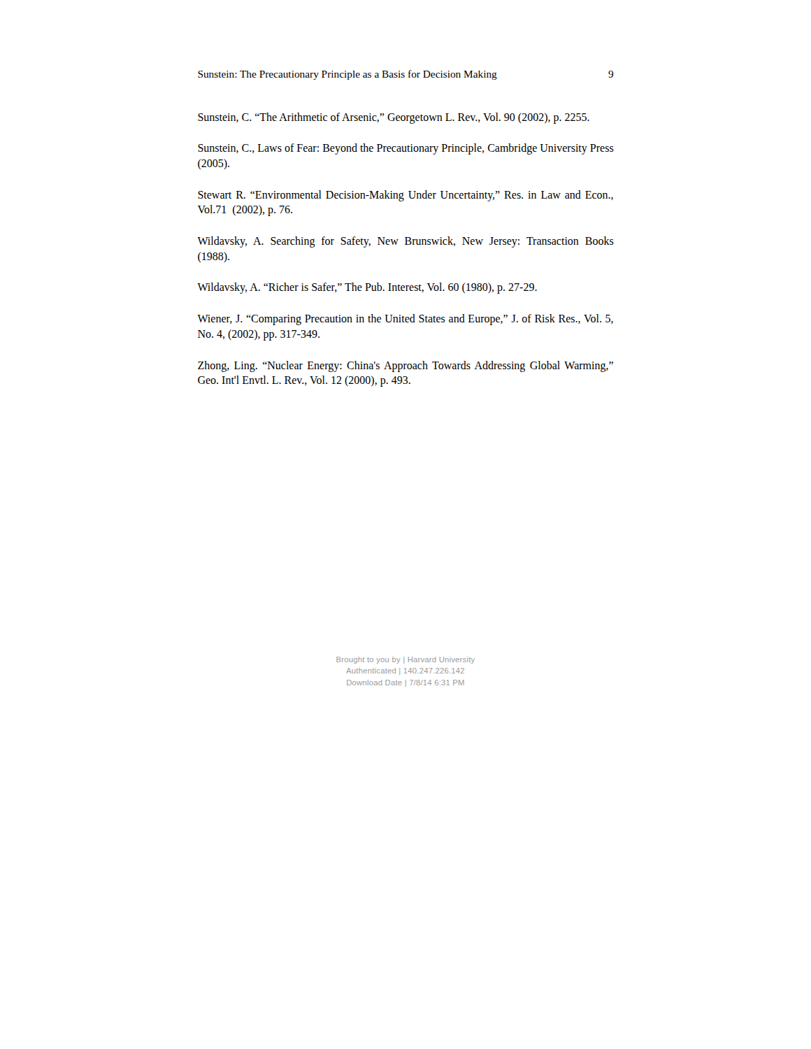Sunstein: The Precautionary Principle as a Basis for Decision Making 9
Sunstein, C. “The Arithmetic of Arsenic,” Georgetown L. Rev., Vol. 90 (2002), p. 2255.
Sunstein, C., Laws of Fear: Beyond the Precautionary Principle, Cambridge University Press (2005).
Stewart R. “Environmental Decision-Making Under Uncertainty,” Res. in Law and Econ., Vol.71 (2002), p. 76.
Wildavsky, A. Searching for Safety, New Brunswick, New Jersey: Transaction Books (1988).
Wildavsky, A. “Richer is Safer,” The Pub. Interest, Vol. 60 (1980), p. 27-29.
Wiener, J. “Comparing Precaution in the United States and Europe,” J. of Risk Res., Vol. 5, No. 4, (2002), pp. 317-349.
Zhong, Ling. “Nuclear Energy: China's Approach Towards Addressing Global Warming,” Geo. Int'l Envtl. L. Rev., Vol. 12 (2000), p. 493.
Brought to you by | Harvard University
Authenticated | 140.247.226.142
Download Date | 7/8/14 6:31 PM